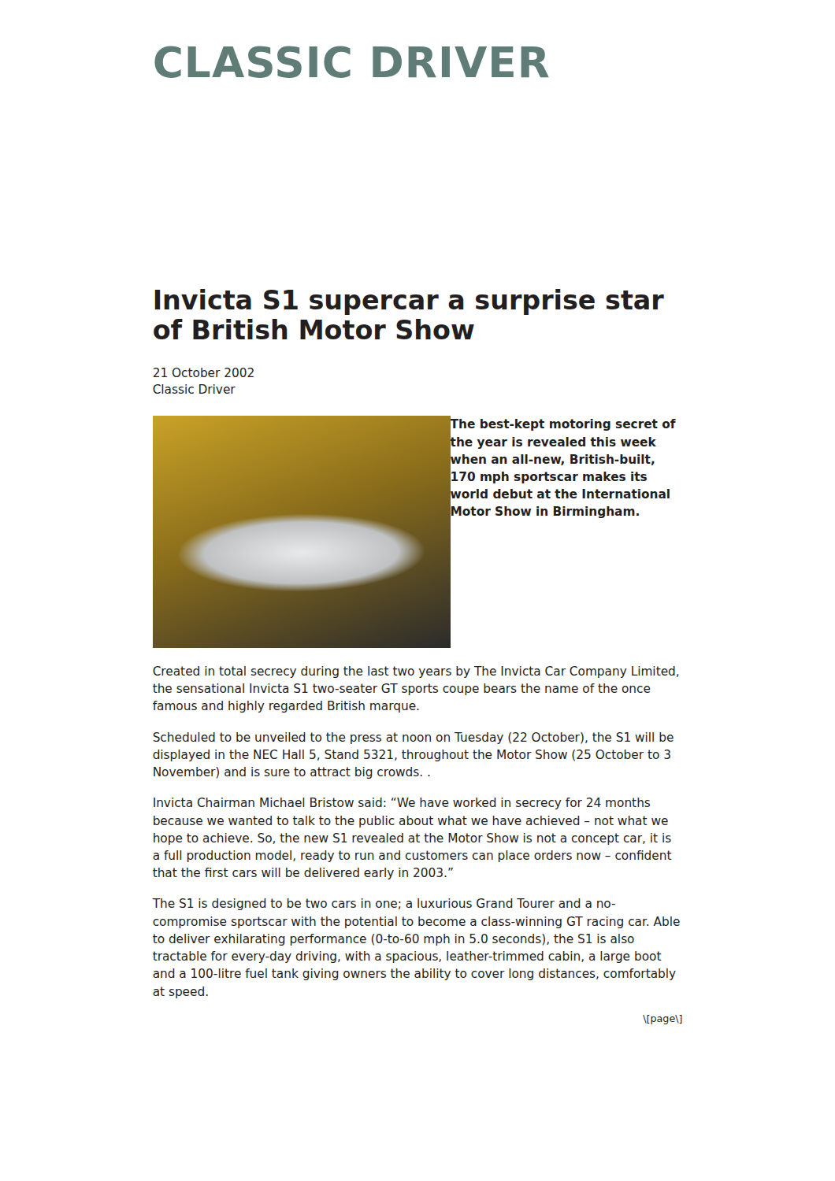CLASSIC DRIVER
Invicta S1 supercar a surprise star of British Motor Show
21 October 2002
Classic Driver
The best-kept motoring secret of the year is revealed this week when an all-new, British-built, 170 mph sportscar makes its world debut at the International Motor Show in Birmingham.
Created in total secrecy during the last two years by The Invicta Car Company Limited, the sensational Invicta S1 two-seater GT sports coupe bears the name of the once famous and highly regarded British marque.
Scheduled to be unveiled to the press at noon on Tuesday (22 October), the S1 will be displayed in the NEC Hall 5, Stand 5321, throughout the Motor Show (25 October to 3 November) and is sure to attract big crowds. .
Invicta Chairman Michael Bristow said: “We have worked in secrecy for 24 months because we wanted to talk to the public about what we have achieved – not what we hope to achieve. So, the new S1 revealed at the Motor Show is not a concept car, it is a full production model, ready to run and customers can place orders now – confident that the first cars will be delivered early in 2003.”
The S1 is designed to be two cars in one; a luxurious Grand Tourer and a no-compromise sportscar with the potential to become a class-winning GT racing car. Able to deliver exhilarating performance (0-to-60 mph in 5.0 seconds), the S1 is also tractable for every-day driving, with a spacious, leather-trimmed cabin, a large boot and a 100-litre fuel tank giving owners the ability to cover long distances, comfortably at speed.
\[page\]